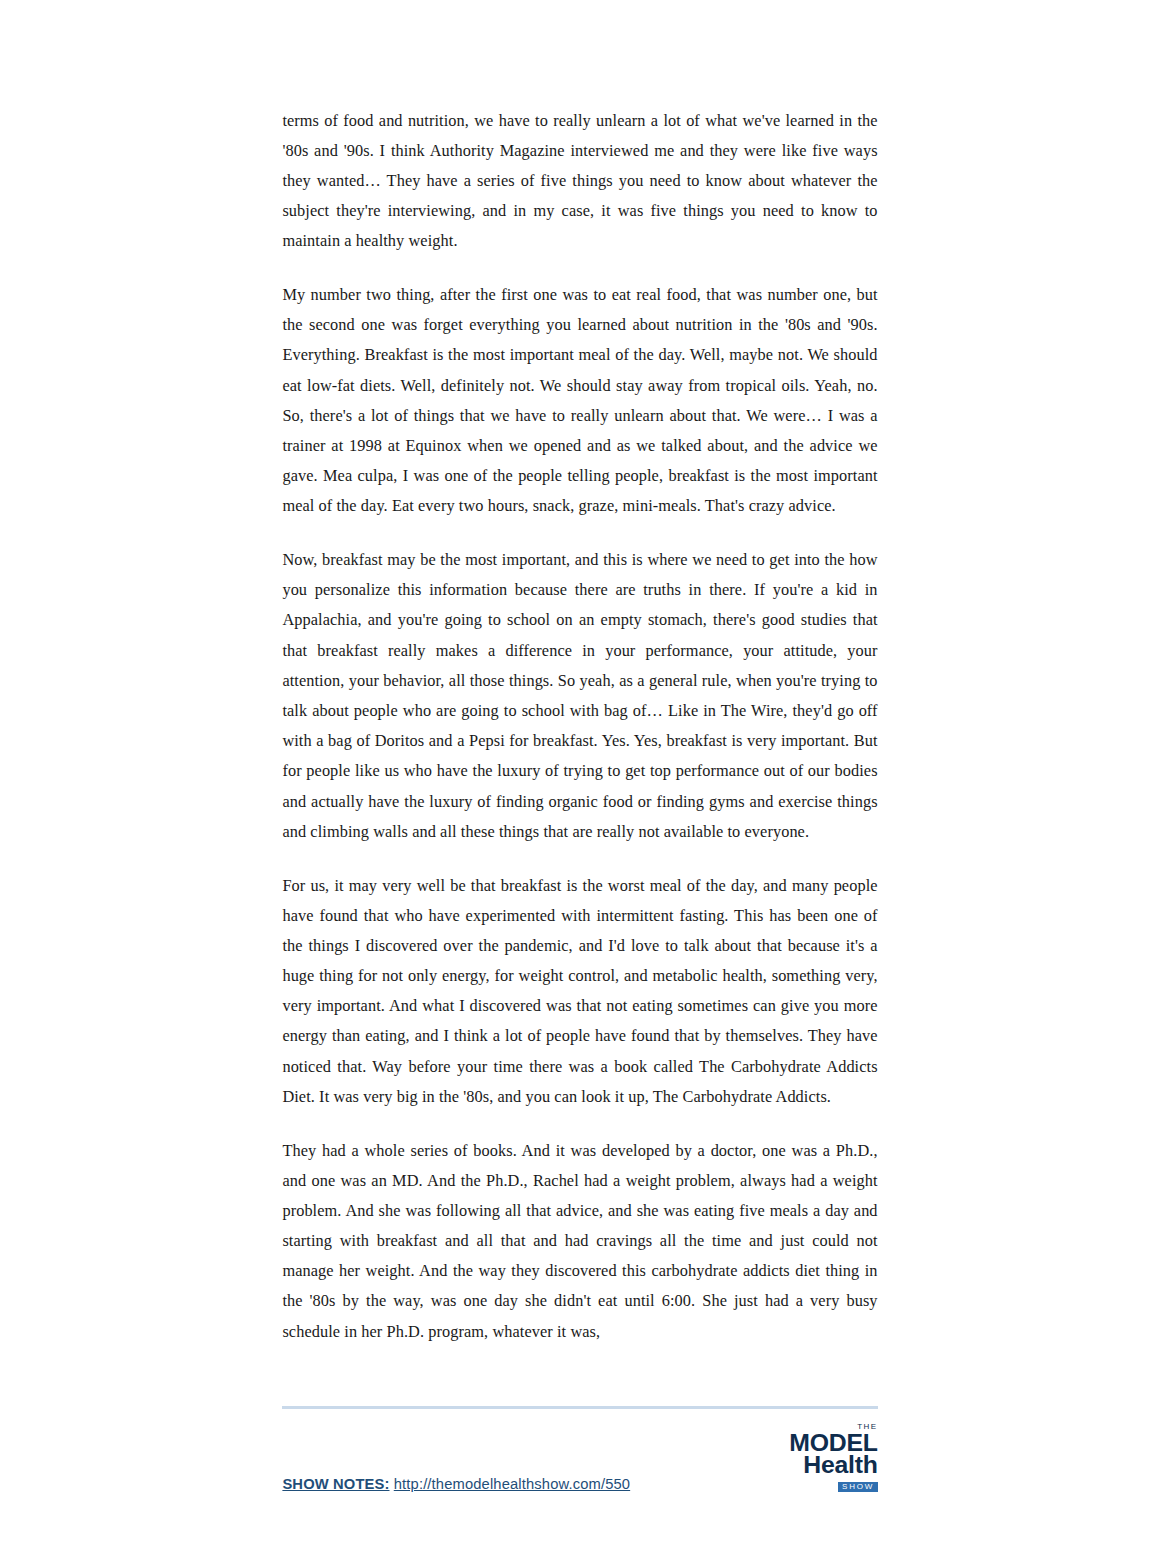terms of food and nutrition, we have to really unlearn a lot of what we've learned in the '80s and '90s. I think Authority Magazine interviewed me and they were like five ways they wanted… They have a series of five things you need to know about whatever the subject they're interviewing, and in my case, it was five things you need to know to maintain a healthy weight.
My number two thing, after the first one was to eat real food, that was number one, but the second one was forget everything you learned about nutrition in the '80s and '90s. Everything. Breakfast is the most important meal of the day. Well, maybe not. We should eat low-fat diets. Well, definitely not. We should stay away from tropical oils. Yeah, no. So, there's a lot of things that we have to really unlearn about that. We were… I was a trainer at 1998 at Equinox when we opened and as we talked about, and the advice we gave. Mea culpa, I was one of the people telling people, breakfast is the most important meal of the day. Eat every two hours, snack, graze, mini-meals. That's crazy advice.
Now, breakfast may be the most important, and this is where we need to get into the how you personalize this information because there are truths in there. If you're a kid in Appalachia, and you're going to school on an empty stomach, there's good studies that that breakfast really makes a difference in your performance, your attitude, your attention, your behavior, all those things. So yeah, as a general rule, when you're trying to talk about people who are going to school with bag of… Like in The Wire, they'd go off with a bag of Doritos and a Pepsi for breakfast. Yes. Yes, breakfast is very important. But for people like us who have the luxury of trying to get top performance out of our bodies and actually have the luxury of finding organic food or finding gyms and exercise things and climbing walls and all these things that are really not available to everyone.
For us, it may very well be that breakfast is the worst meal of the day, and many people have found that who have experimented with intermittent fasting. This has been one of the things I discovered over the pandemic, and I'd love to talk about that because it's a huge thing for not only energy, for weight control, and metabolic health, something very, very important. And what I discovered was that not eating sometimes can give you more energy than eating, and I think a lot of people have found that by themselves. They have noticed that. Way before your time there was a book called The Carbohydrate Addicts Diet. It was very big in the '80s, and you can look it up, The Carbohydrate Addicts.
They had a whole series of books. And it was developed by a doctor, one was a Ph.D., and one was an MD. And the Ph.D., Rachel had a weight problem, always had a weight problem. And she was following all that advice, and she was eating five meals a day and starting with breakfast and all that and had cravings all the time and just could not manage her weight. And the way they discovered this carbohydrate addicts diet thing in the '80s by the way, was one day she didn't eat until 6:00. She just had a very busy schedule in her Ph.D. program, whatever it was,
SHOW NOTES: http://themodelhealthshow.com/550
THE MODEL Health SHOW